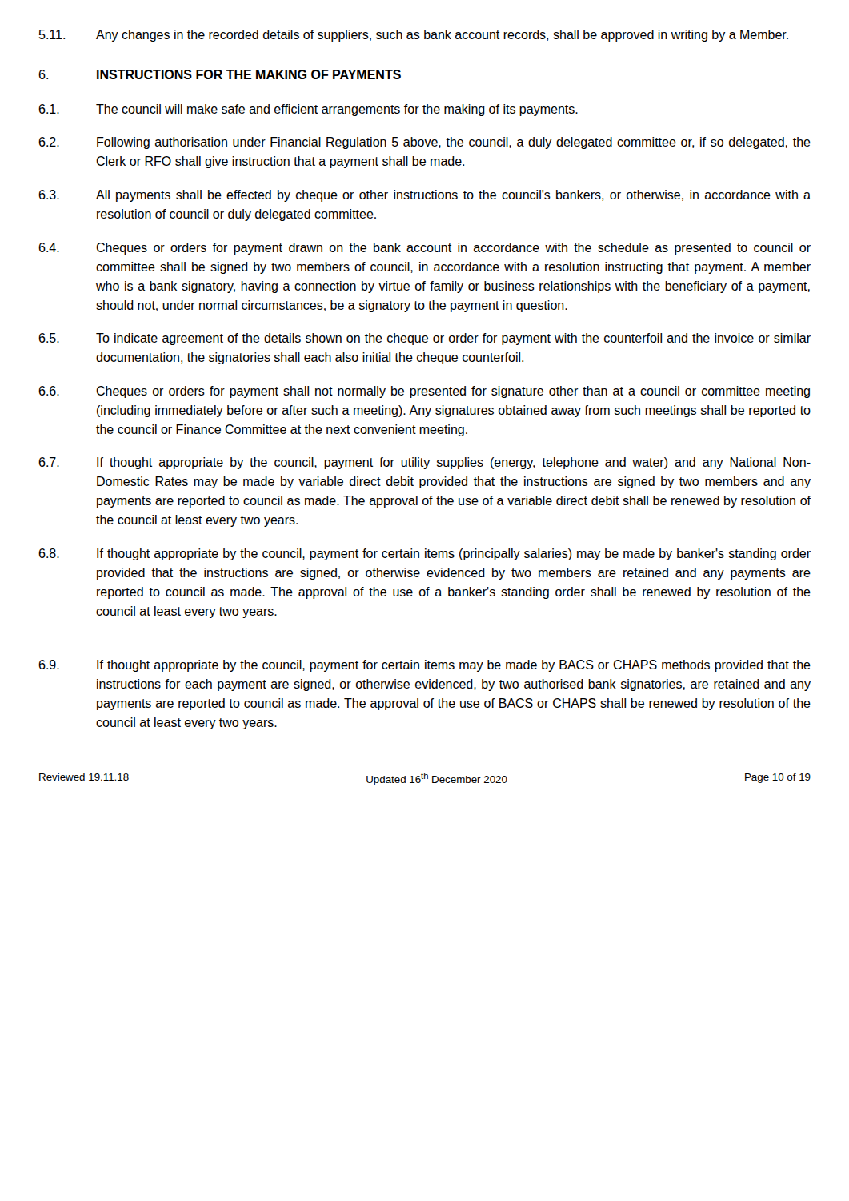5.11.
Any changes in the recorded details of suppliers, such as bank account records, shall be approved in writing by a Member.
6. INSTRUCTIONS FOR THE MAKING OF PAYMENTS
6.1.
The council will make safe and efficient arrangements for the making of its payments.
6.2.
Following authorisation under Financial Regulation 5 above, the council, a duly delegated committee or, if so delegated, the Clerk or RFO shall give instruction that a payment shall be made.
6.3.
All payments shall be effected by cheque or other instructions to the council's bankers, or otherwise, in accordance with a resolution of council or duly delegated committee.
6.4.
Cheques or orders for payment drawn on the bank account in accordance with the schedule as presented to council or committee shall be signed by two members of council, in accordance with a resolution instructing that payment. A member who is a bank signatory, having a connection by virtue of family or business relationships with the beneficiary of a payment, should not, under normal circumstances, be a signatory to the payment in question.
6.5.
To indicate agreement of the details shown on the cheque or order for payment with the counterfoil and the invoice or similar documentation, the signatories shall each also initial the cheque counterfoil.
6.6.
Cheques or orders for payment shall not normally be presented for signature other than at a council or committee meeting (including immediately before or after such a meeting). Any signatures obtained away from such meetings shall be reported to the council or Finance Committee at the next convenient meeting.
6.7.
If thought appropriate by the council, payment for utility supplies (energy, telephone and water) and any National Non-Domestic Rates may be made by variable direct debit provided that the instructions are signed by two members and any payments are reported to council as made. The approval of the use of a variable direct debit shall be renewed by resolution of the council at least every two years.
6.8.
If thought appropriate by the council, payment for certain items (principally salaries) may be made by banker's standing order provided that the instructions are signed, or otherwise evidenced by two members are retained and any payments are reported to council as made. The approval of the use of a banker's standing order shall be renewed by resolution of the council at least every two years.
6.9.
If thought appropriate by the council, payment for certain items may be made by BACS or CHAPS methods provided that the instructions for each payment are signed, or otherwise evidenced, by two authorised bank signatories, are retained and any payments are reported to council as made. The approval of the use of BACS or CHAPS shall be renewed by resolution of the council at least every two years.
Reviewed 19.11.18 Updated 16th December 2020 Page 10 of 19